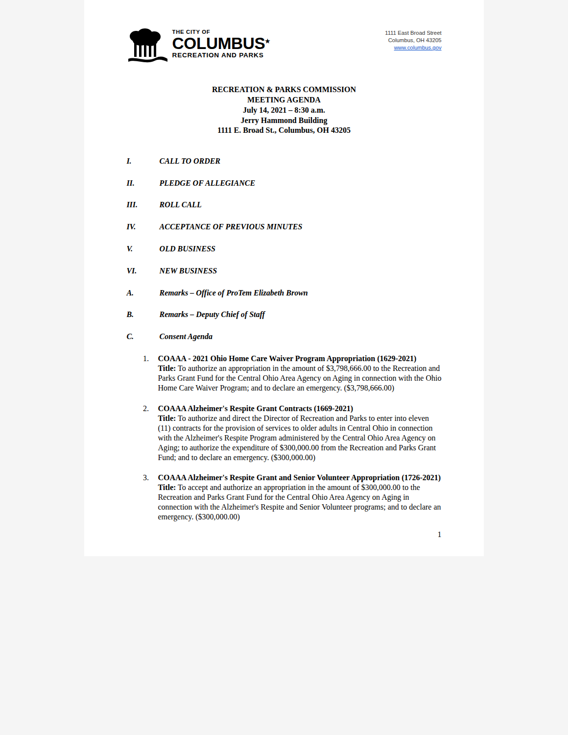THE CITY OF
COLUMBUS★
RECREATION AND PARKS
1111 East Broad Street
Columbus, OH 43205
www.columbus.gov
RECREATION & PARKS COMMISSION
MEETING AGENDA
July 14, 2021 – 8:30 a.m.
Jerry Hammond Building
1111 E. Broad St., Columbus, OH 43205
I. CALL TO ORDER
II. PLEDGE OF ALLEGIANCE
III. ROLL CALL
IV. ACCEPTANCE OF PREVIOUS MINUTES
V. OLD BUSINESS
VI. NEW BUSINESS
A. Remarks – Office of ProTem Elizabeth Brown
B. Remarks – Deputy Chief of Staff
C. Consent Agenda
1. COAAA - 2021 Ohio Home Care Waiver Program Appropriation (1629-2021) Title: To authorize an appropriation in the amount of $3,798,666.00 to the Recreation and Parks Grant Fund for the Central Ohio Area Agency on Aging in connection with the Ohio Home Care Waiver Program; and to declare an emergency. ($3,798,666.00)
2. COAAA Alzheimer's Respite Grant Contracts (1669-2021) Title: To authorize and direct the Director of Recreation and Parks to enter into eleven (11) contracts for the provision of services to older adults in Central Ohio in connection with the Alzheimer's Respite Program administered by the Central Ohio Area Agency on Aging; to authorize the expenditure of $300,000.00 from the Recreation and Parks Grant Fund; and to declare an emergency. ($300,000.00)
3. COAAA Alzheimer's Respite Grant and Senior Volunteer Appropriation (1726-2021) Title: To accept and authorize an appropriation in the amount of $300,000.00 to the Recreation and Parks Grant Fund for the Central Ohio Area Agency on Aging in connection with the Alzheimer's Respite and Senior Volunteer programs; and to declare an emergency. ($300,000.00)
1